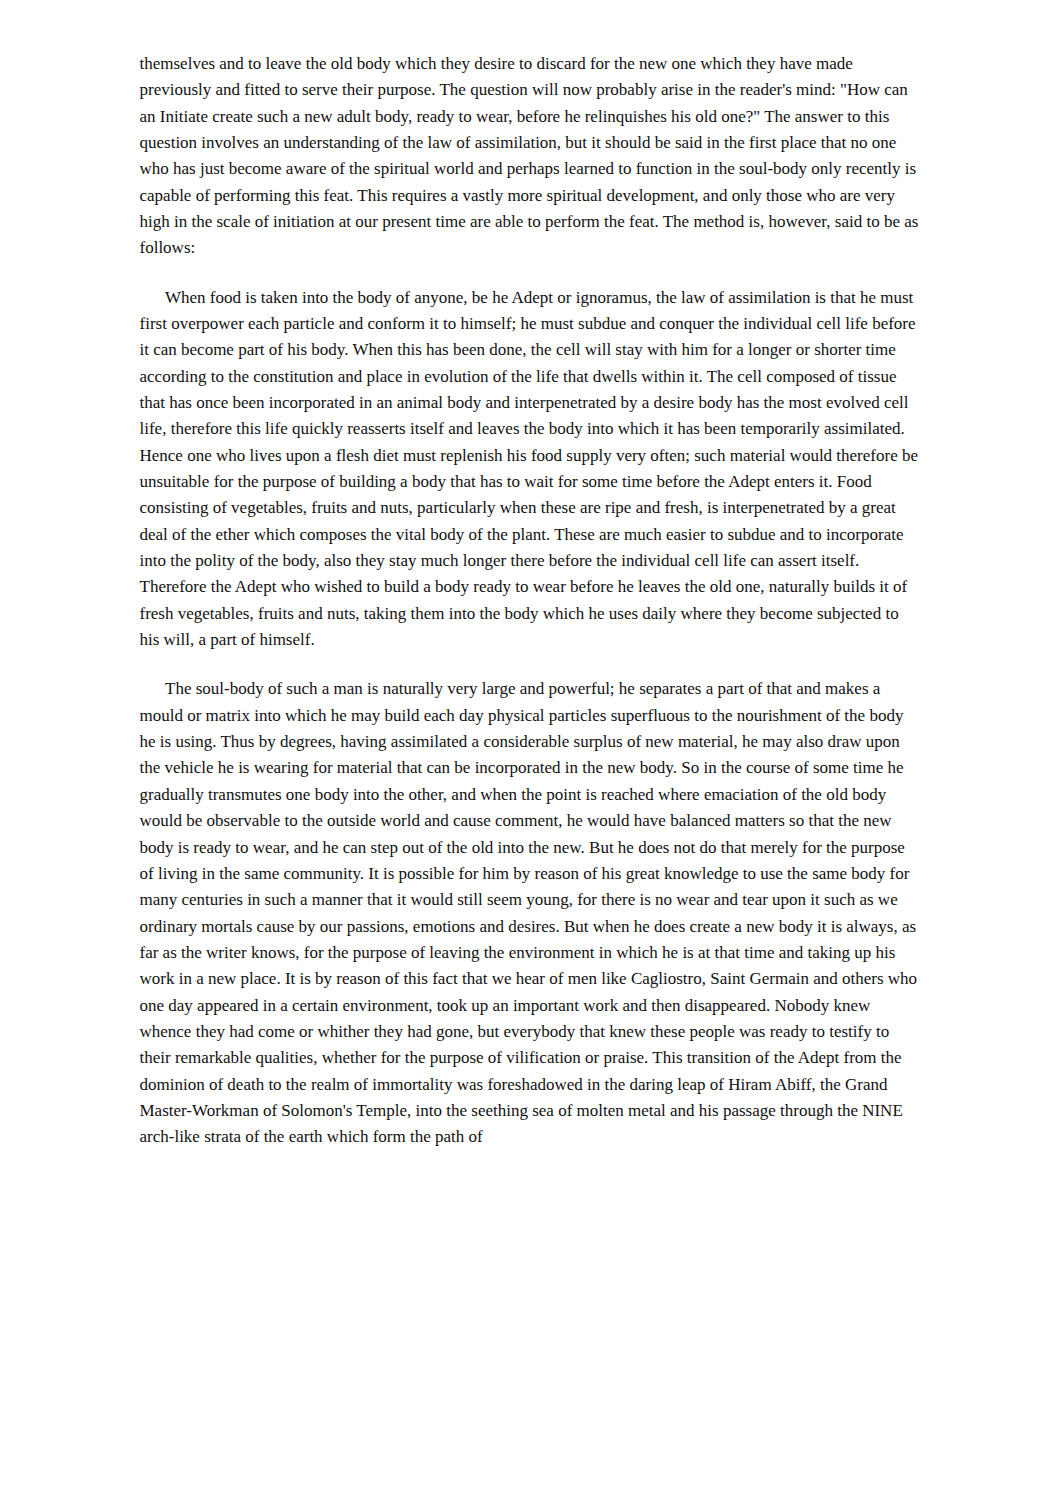themselves and to leave the old body which they desire to discard for the new one which they have made previously and fitted to serve their purpose. The question will now probably arise in the reader's mind: "How can an Initiate create such a new adult body, ready to wear, before he relinquishes his old one?" The answer to this question involves an understanding of the law of assimilation, but it should be said in the first place that no one who has just become aware of the spiritual world and perhaps learned to function in the soul-body only recently is capable of performing this feat. This requires a vastly more spiritual development, and only those who are very high in the scale of initiation at our present time are able to perform the feat. The method is, however, said to be as follows:
When food is taken into the body of anyone, be he Adept or ignoramus, the law of assimilation is that he must first overpower each particle and conform it to himself; he must subdue and conquer the individual cell life before it can become part of his body. When this has been done, the cell will stay with him for a longer or shorter time according to the constitution and place in evolution of the life that dwells within it. The cell composed of tissue that has once been incorporated in an animal body and interpenetrated by a desire body has the most evolved cell life, therefore this life quickly reasserts itself and leaves the body into which it has been temporarily assimilated. Hence one who lives upon a flesh diet must replenish his food supply very often; such material would therefore be unsuitable for the purpose of building a body that has to wait for some time before the Adept enters it. Food consisting of vegetables, fruits and nuts, particularly when these are ripe and fresh, is interpenetrated by a great deal of the ether which composes the vital body of the plant. These are much easier to subdue and to incorporate into the polity of the body, also they stay much longer there before the individual cell life can assert itself. Therefore the Adept who wished to build a body ready to wear before he leaves the old one, naturally builds it of fresh vegetables, fruits and nuts, taking them into the body which he uses daily where they become subjected to his will, a part of himself.
The soul-body of such a man is naturally very large and powerful; he separates a part of that and makes a mould or matrix into which he may build each day physical particles superfluous to the nourishment of the body he is using. Thus by degrees, having assimilated a considerable surplus of new material, he may also draw upon the vehicle he is wearing for material that can be incorporated in the new body. So in the course of some time he gradually transmutes one body into the other, and when the point is reached where emaciation of the old body would be observable to the outside world and cause comment, he would have balanced matters so that the new body is ready to wear, and he can step out of the old into the new. But he does not do that merely for the purpose of living in the same community. It is possible for him by reason of his great knowledge to use the same body for many centuries in such a manner that it would still seem young, for there is no wear and tear upon it such as we ordinary mortals cause by our passions, emotions and desires. But when he does create a new body it is always, as far as the writer knows, for the purpose of leaving the environment in which he is at that time and taking up his work in a new place. It is by reason of this fact that we hear of men like Cagliostro, Saint Germain and others who one day appeared in a certain environment, took up an important work and then disappeared. Nobody knew whence they had come or whither they had gone, but everybody that knew these people was ready to testify to their remarkable qualities, whether for the purpose of vilification or praise. This transition of the Adept from the dominion of death to the realm of immortality was foreshadowed in the daring leap of Hiram Abiff, the Grand Master-Workman of Solomon's Temple, into the seething sea of molten metal and his passage through the NINE arch-like strata of the earth which form the path of